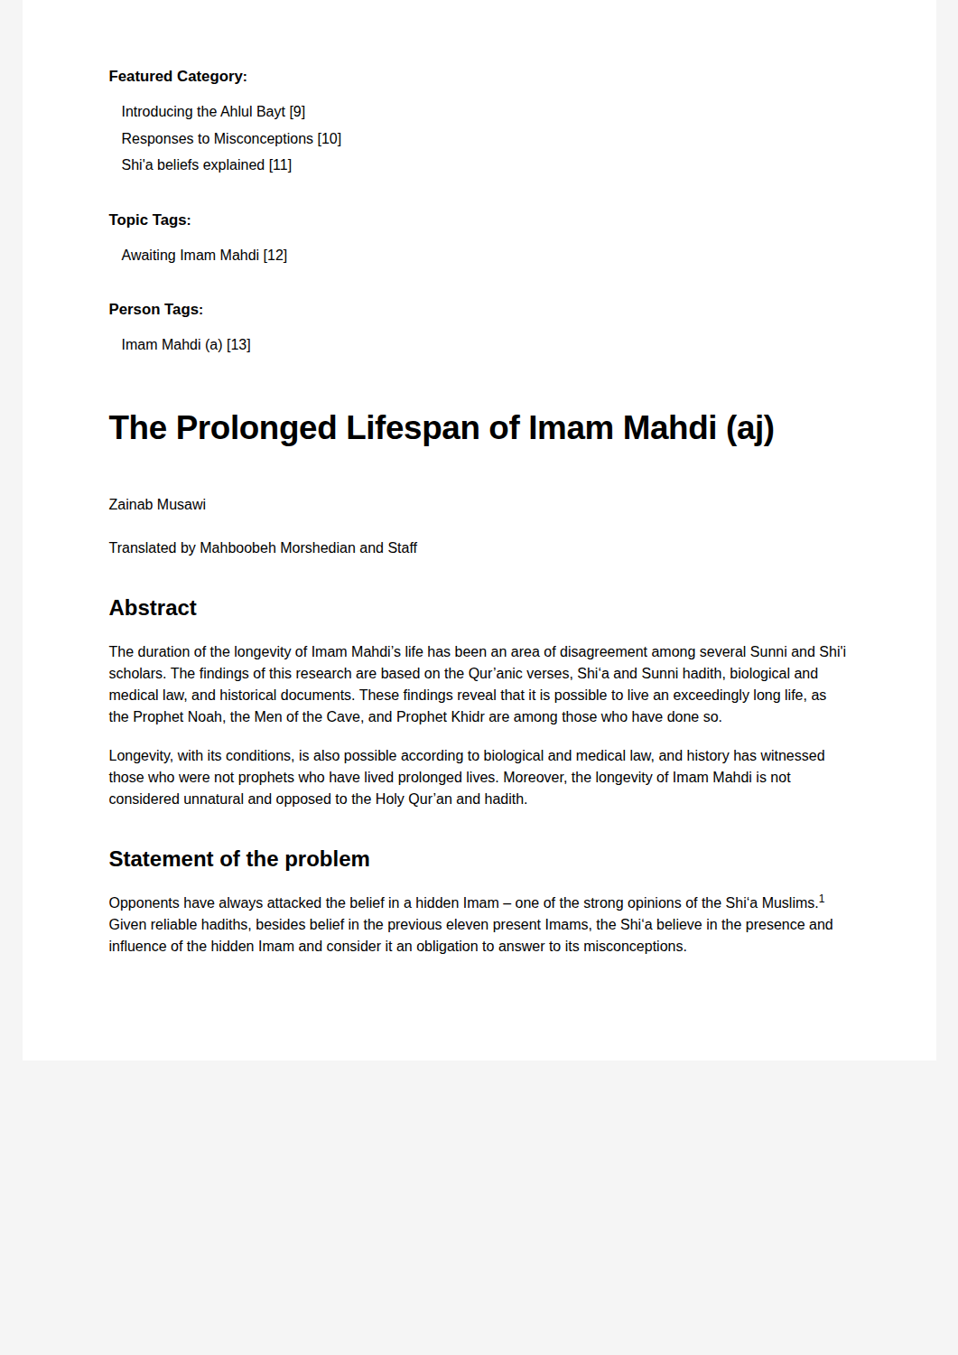Featured Category:
Introducing the Ahlul Bayt [9]
Responses to Misconceptions [10]
Shi'a beliefs explained [11]
Topic Tags:
Awaiting Imam Mahdi [12]
Person Tags:
Imam Mahdi (a) [13]
The Prolonged Lifespan of Imam Mahdi (aj)
Zainab Musawi
Translated by Mahboobeh Morshedian and Staff
Abstract
The duration of the longevity of Imam Mahdi’s life has been an area of disagreement among several Sunni and Shi'i scholars. The findings of this research are based on the Qur’anic verses, Shi‘a and Sunni hadith, biological and medical law, and historical documents. These findings reveal that it is possible to live an exceedingly long life, as the Prophet Noah, the Men of the Cave, and Prophet Khidr are among those who have done so.
Longevity, with its conditions, is also possible according to biological and medical law, and history has witnessed those who were not prophets who have lived prolonged lives. Moreover, the longevity of Imam Mahdi is not considered unnatural and opposed to the Holy Qur’an and hadith.
Statement of the problem
Opponents have always attacked the belief in a hidden Imam – one of the strong opinions of the Shi‘a Muslims.1 Given reliable hadiths, besides belief in the previous eleven present Imams, the Shi‘a believe in the presence and influence of the hidden Imam and consider it an obligation to answer to its misconceptions.